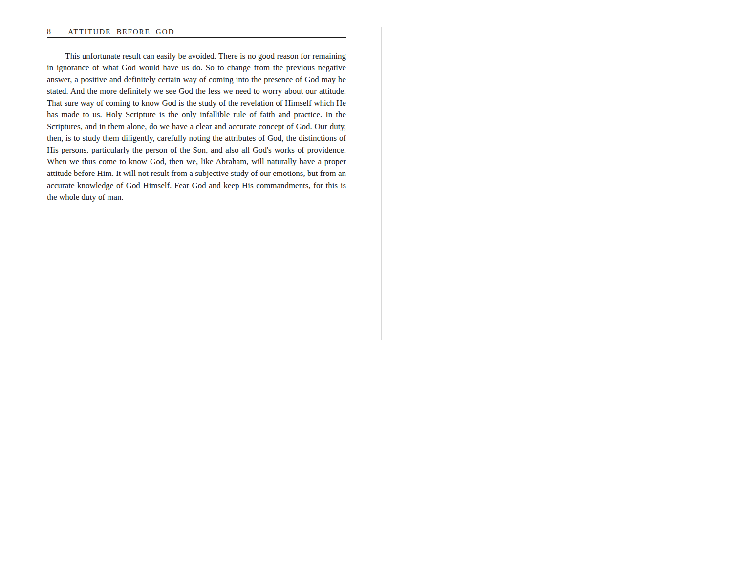8 Attitude Before God
This unfortunate result can easily be avoided. There is no good reason for remaining in ignorance of what God would have us do. So to change from the previous negative answer, a positive and definitely certain way of coming into the presence of God may be stated. And the more definitely we see God the less we need to worry about our attitude. That sure way of coming to know God is the study of the revelation of Himself which He has made to us. Holy Scripture is the only infallible rule of faith and practice. In the Scriptures, and in them alone, do we have a clear and accurate concept of God. Our duty, then, is to study them diligently, carefully noting the attributes of God, the distinctions of His persons, particularly the person of the Son, and also all God's works of providence. When we thus come to know God, then we, like Abraham, will naturally have a proper attitude before Him. It will not result from a subjective study of our emotions, but from an accurate knowledge of God Himself. Fear God and keep His commandments, for this is the whole duty of man.